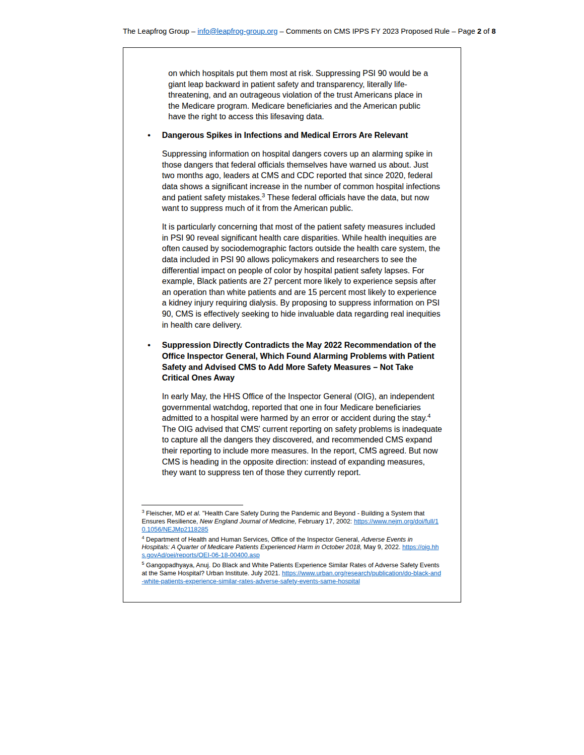The Leapfrog Group – info@leapfrog-group.org – Comments on CMS IPPS FY 2023 Proposed Rule – Page 2 of 8
on which hospitals put them most at risk. Suppressing PSI 90 would be a giant leap backward in patient safety and transparency, literally life-threatening, and an outrageous violation of the trust Americans place in the Medicare program. Medicare beneficiaries and the American public have the right to access this lifesaving data.
Dangerous Spikes in Infections and Medical Errors Are Relevant
Suppressing information on hospital dangers covers up an alarming spike in those dangers that federal officials themselves have warned us about. Just two months ago, leaders at CMS and CDC reported that since 2020, federal data shows a significant increase in the number of common hospital infections and patient safety mistakes.3 These federal officials have the data, but now want to suppress much of it from the American public.
It is particularly concerning that most of the patient safety measures included in PSI 90 reveal significant health care disparities. While health inequities are often caused by sociodemographic factors outside the health care system, the data included in PSI 90 allows policymakers and researchers to see the differential impact on people of color by hospital patient safety lapses. For example, Black patients are 27 percent more likely to experience sepsis after an operation than white patients and are 15 percent most likely to experience a kidney injury requiring dialysis. By proposing to suppress information on PSI 90, CMS is effectively seeking to hide invaluable data regarding real inequities in health care delivery.
Suppression Directly Contradicts the May 2022 Recommendation of the Office Inspector General, Which Found Alarming Problems with Patient Safety and Advised CMS to Add More Safety Measures – Not Take Critical Ones Away
In early May, the HHS Office of the Inspector General (OIG), an independent governmental watchdog, reported that one in four Medicare beneficiaries admitted to a hospital were harmed by an error or accident during the stay.4 The OIG advised that CMS' current reporting on safety problems is inadequate to capture all the dangers they discovered, and recommended CMS expand their reporting to include more measures. In the report, CMS agreed. But now CMS is heading in the opposite direction: instead of expanding measures, they want to suppress ten of those they currently report.
3 Fleischer, MD et al. "Health Care Safety During the Pandemic and Beyond - Building a System that Ensures Resilience, New England Journal of Medicine, February 17, 2002: https://www.nejm.org/doi/full/10.1056/NEJMp2118285
4 Department of Health and Human Services, Office of the Inspector General, Adverse Events in Hospitals: A Quarter of Medicare Patients Experienced Harm in October 2018, May 9, 2022. https://oig.hhs.govAd/oei/reports/OEI-06-18-00400.asp
5 Gangopadhyaya, Anuj. Do Black and White Patients Experience Similar Rates of Adverse Safety Events at the Same Hospital? Urban Institute. July 2021. https://www.urban.org/research/publication/do-black-and-white-patients-experience-similar-rates-adverse-safety-events-same-hospital